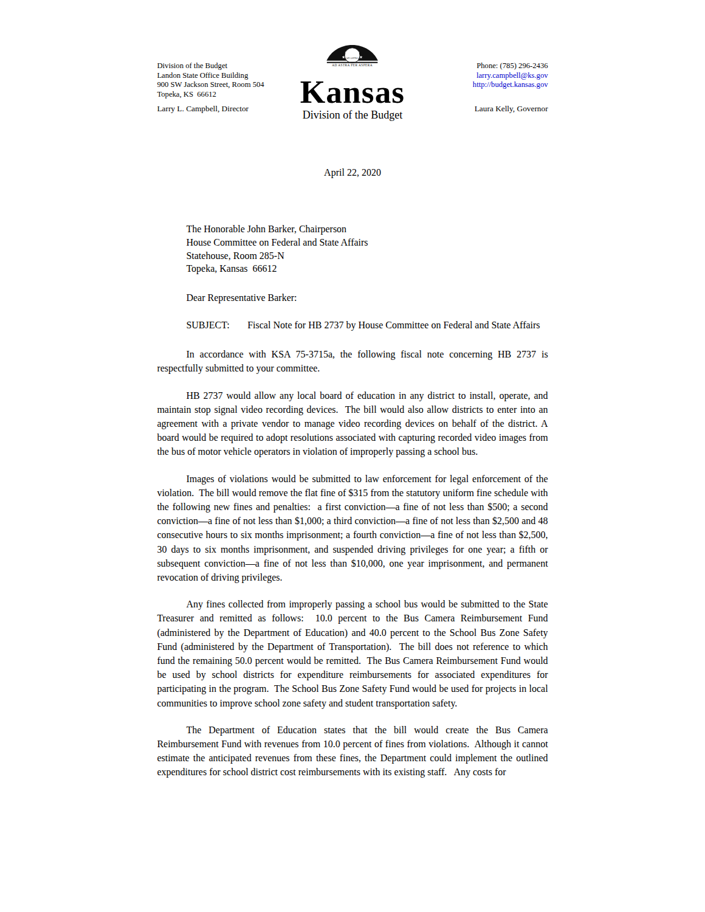Division of the Budget
Landon State Office Building
900 SW Jackson Street, Room 504
Topeka, KS 66612
AD ASTRA AD ASTRA PER ASPERA
Kansas
Division of the Budget
Phone: (785) 296-2436
larry.campbell@ks.gov
http://budget.kansas.gov
Larry L. Campbell, Director
Laura Kelly, Governor
April 22, 2020
The Honorable John Barker, Chairperson
House Committee on Federal and State Affairs
Statehouse, Room 285-N
Topeka, Kansas 66612
Dear Representative Barker:
SUBJECT: Fiscal Note for HB 2737 by House Committee on Federal and State Affairs
In accordance with KSA 75-3715a, the following fiscal note concerning HB 2737 is respectfully submitted to your committee.
HB 2737 would allow any local board of education in any district to install, operate, and maintain stop signal video recording devices. The bill would also allow districts to enter into an agreement with a private vendor to manage video recording devices on behalf of the district. A board would be required to adopt resolutions associated with capturing recorded video images from the bus of motor vehicle operators in violation of improperly passing a school bus.
Images of violations would be submitted to law enforcement for legal enforcement of the violation. The bill would remove the flat fine of $315 from the statutory uniform fine schedule with the following new fines and penalties: a first conviction—a fine of not less than $500; a second conviction—a fine of not less than $1,000; a third conviction—a fine of not less than $2,500 and 48 consecutive hours to six months imprisonment; a fourth conviction—a fine of not less than $2,500, 30 days to six months imprisonment, and suspended driving privileges for one year; a fifth or subsequent conviction—a fine of not less than $10,000, one year imprisonment, and permanent revocation of driving privileges.
Any fines collected from improperly passing a school bus would be submitted to the State Treasurer and remitted as follows: 10.0 percent to the Bus Camera Reimbursement Fund (administered by the Department of Education) and 40.0 percent to the School Bus Zone Safety Fund (administered by the Department of Transportation). The bill does not reference to which fund the remaining 50.0 percent would be remitted. The Bus Camera Reimbursement Fund would be used by school districts for expenditure reimbursements for associated expenditures for participating in the program. The School Bus Zone Safety Fund would be used for projects in local communities to improve school zone safety and student transportation safety.
The Department of Education states that the bill would create the Bus Camera Reimbursement Fund with revenues from 10.0 percent of fines from violations. Although it cannot estimate the anticipated revenues from these fines, the Department could implement the outlined expenditures for school district cost reimbursements with its existing staff. Any costs for